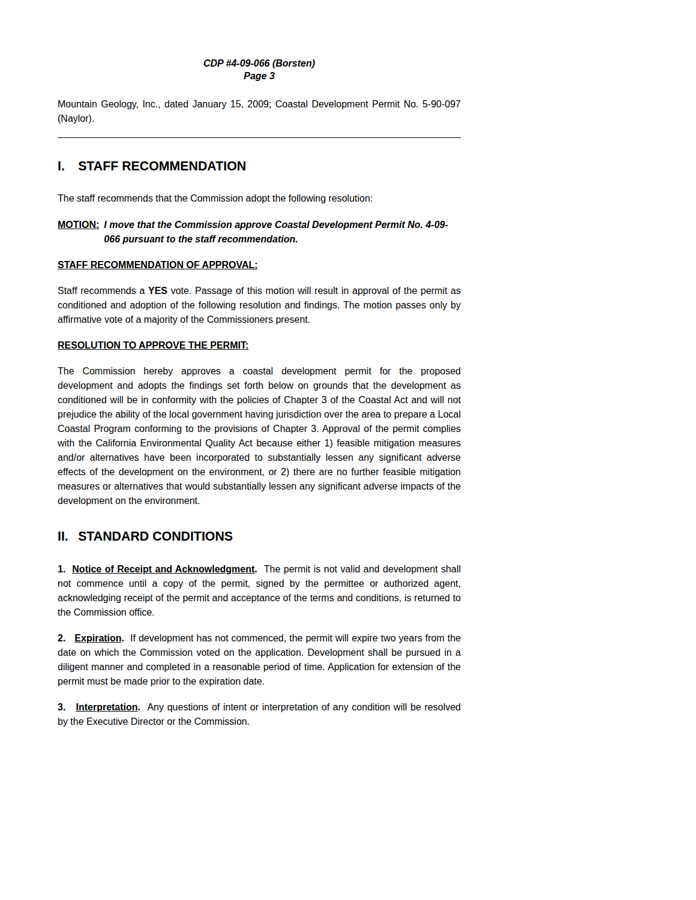CDP #4-09-066 (Borsten)
Page 3
Mountain Geology, Inc., dated January 15, 2009; Coastal Development Permit No. 5-90-097 (Naylor).
I. STAFF RECOMMENDATION
The staff recommends that the Commission adopt the following resolution:
MOTION: I move that the Commission approve Coastal Development Permit No. 4-09-066 pursuant to the staff recommendation.
STAFF RECOMMENDATION OF APPROVAL:
Staff recommends a YES vote. Passage of this motion will result in approval of the permit as conditioned and adoption of the following resolution and findings. The motion passes only by affirmative vote of a majority of the Commissioners present.
RESOLUTION TO APPROVE THE PERMIT:
The Commission hereby approves a coastal development permit for the proposed development and adopts the findings set forth below on grounds that the development as conditioned will be in conformity with the policies of Chapter 3 of the Coastal Act and will not prejudice the ability of the local government having jurisdiction over the area to prepare a Local Coastal Program conforming to the provisions of Chapter 3. Approval of the permit complies with the California Environmental Quality Act because either 1) feasible mitigation measures and/or alternatives have been incorporated to substantially lessen any significant adverse effects of the development on the environment, or 2) there are no further feasible mitigation measures or alternatives that would substantially lessen any significant adverse impacts of the development on the environment.
II. STANDARD CONDITIONS
1. Notice of Receipt and Acknowledgment. The permit is not valid and development shall not commence until a copy of the permit, signed by the permittee or authorized agent, acknowledging receipt of the permit and acceptance of the terms and conditions, is returned to the Commission office.
2. Expiration. If development has not commenced, the permit will expire two years from the date on which the Commission voted on the application. Development shall be pursued in a diligent manner and completed in a reasonable period of time. Application for extension of the permit must be made prior to the expiration date.
3. Interpretation. Any questions of intent or interpretation of any condition will be resolved by the Executive Director or the Commission.